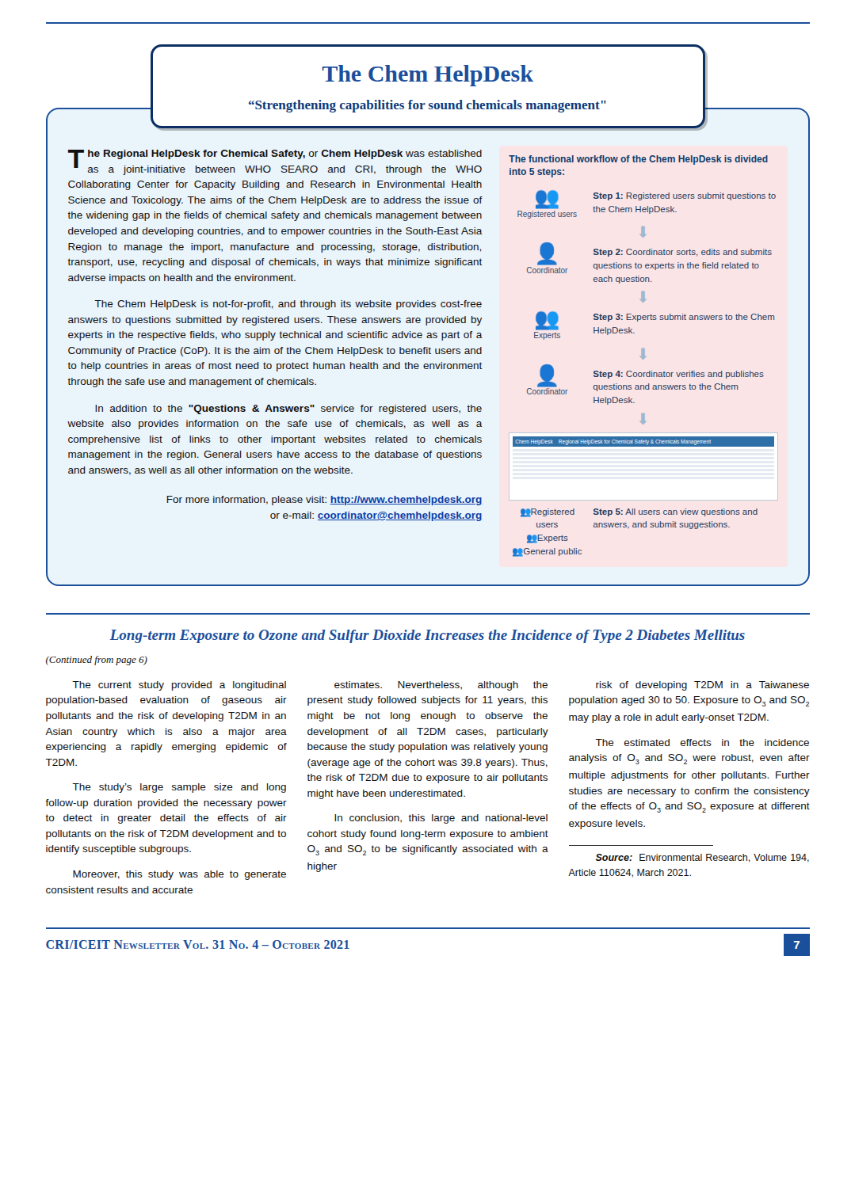The Chem HelpDesk
“Strengthening capabilities for sound chemicals management"
The Regional HelpDesk for Chemical Safety, or Chem HelpDesk was established as a joint-initiative between WHO SEARO and CRI, through the WHO Collaborating Center for Capacity Building and Research in Environmental Health Science and Toxicology. The aims of the Chem HelpDesk are to address the issue of the widening gap in the fields of chemical safety and chemicals management between developed and developing countries, and to empower countries in the South-East Asia Region to manage the import, manufacture and processing, storage, distribution, transport, use, recycling and disposal of chemicals, in ways that minimize significant adverse impacts on health and the environment.
The Chem HelpDesk is not-for-profit, and through its website provides cost-free answers to questions submitted by registered users. These answers are provided by experts in the respective fields, who supply technical and scientific advice as part of a Community of Practice (CoP). It is the aim of the Chem HelpDesk to benefit users and to help countries in areas of most need to protect human health and the environment through the safe use and management of chemicals.
In addition to the "Questions & Answers" service for registered users, the website also provides information on the safe use of chemicals, as well as a comprehensive list of links to other important websites related to chemicals management in the region. General users have access to the database of questions and answers, as well as all other information on the website.
For more information, please visit: http://www.chemhelpdesk.org
or e-mail: coordinator@chemhelpdesk.org
The functional workflow of the Chem HelpDesk is divided into 5 steps:
👥Registered users
Step 1: Registered users submit questions to the Chem HelpDesk.
⬇
👤Coordinator
Step 2: Coordinator sorts, edits and submits questions to experts in the field related to each question.
⬇
👥Experts
Step 3: Experts submit answers to the Chem HelpDesk.
⬇
👤Coordinator
Step 4: Coordinator verifies and publishes questions and answers to the Chem HelpDesk.
⬇
Chem HelpDesk Regional HelpDesk for Chemical Safety & Chemicals Management
👥Registered users
👥Experts
👥General public
Step 5: All users can view questions and answers, and submit suggestions.
Long-term Exposure to Ozone and Sulfur Dioxide Increases the Incidence of Type 2 Diabetes Mellitus
(Continued from page 6)
The current study provided a longitudinal population-based evaluation of gaseous air pollutants and the risk of developing T2DM in an Asian country which is also a major area experiencing a rapidly emerging epidemic of T2DM.
The study’s large sample size and long follow-up duration provided the necessary power to detect in greater detail the effects of air pollutants on the risk of T2DM development and to identify susceptible subgroups.
Moreover, this study was able to generate consistent results and accurate
estimates. Nevertheless, although the present study followed subjects for 11 years, this might be not long enough to observe the development of all T2DM cases, particularly because the study population was relatively young (average age of the cohort was 39.8 years). Thus, the risk of T2DM due to exposure to air pollutants might have been underestimated.
In conclusion, this large and national-level cohort study found long-term exposure to ambient O3 and SO2 to be significantly associated with a higher
risk of developing T2DM in a Taiwanese population aged 30 to 50. Exposure to O3 and SO2 may play a role in adult early-onset T2DM.
The estimated effects in the incidence analysis of O3 and SO2 were robust, even after multiple adjustments for other pollutants. Further studies are necessary to confirm the consistency of the effects of O3 and SO2 exposure at different exposure levels.
Source: Environmental Research, Volume 194, Article 110624, March 2021.
CRI/ICEIT Newsletter Vol. 31 No. 4 – October 2021
7